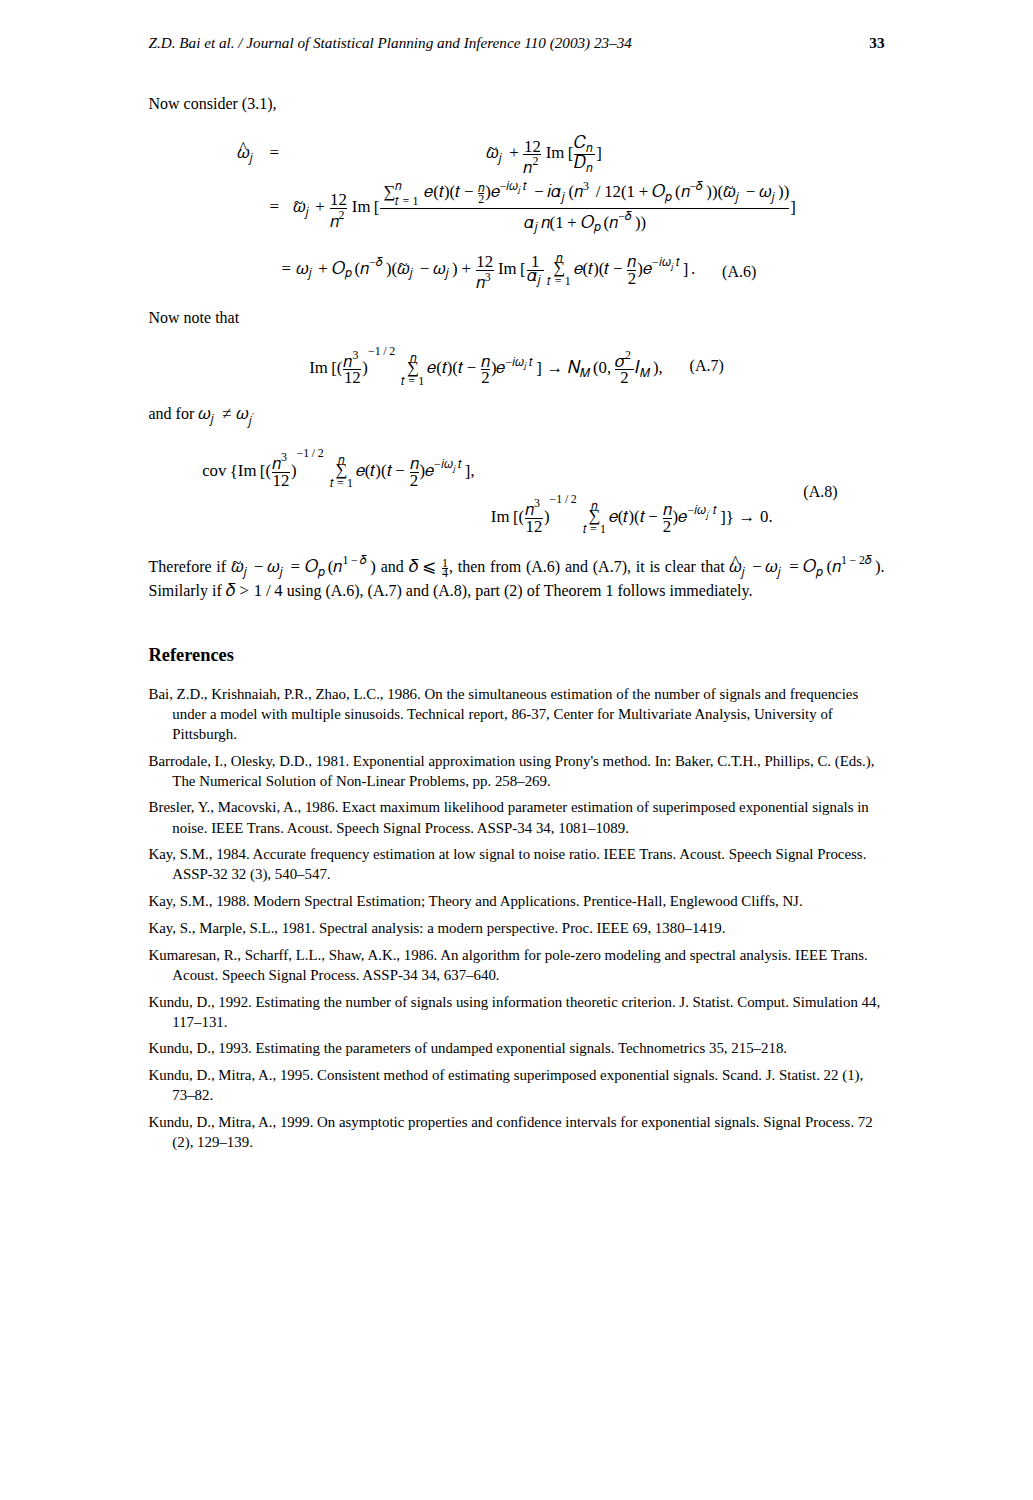Z.D. Bai et al. / Journal of Statistical Planning and Inference 110 (2003) 23–34 33
Now consider (3.1),
ω^⁣j = ω~j + 12n2 Im [ CnDn ] = ω~j + 12n2 Im [ ∑t=1n e(t) (t−n2) e−iωjt − iαj (n3/12 (1+Op(n−δ)) (ω~j−ωj)) αjn (1+Op(n−δ)) ]
= ωj + Op(n−δ) (ω~j−ωj) + 12n3 Im [ 1αj ∑t=1n e(t) (t−n2) e−iωjt ] .
(A.6)
Now note that
Im [ (n312) −1/2 ∑t=1n e(t) (t−n2) e−iωjt ] → NM ( 0 , σ22 IM ) ,
(A.7)
and for ωj≠ωj′
cov { Im [ (n312) −1/2 ∑t=1n e(t) (t−n2) e−iωjt ] , Im [ (n312) −1/2 ∑t=1n e(t) (t−n2) e−iωj′t ] } → 0.
(A.8)
Therefore if ω~j−ωj=Op(n1−δ) and δ⩽14, then from (A.6) and (A.7), it is clear that ω^j−ωj=Op(n1−2δ). Similarly if δ>1/4 using (A.6), (A.7) and (A.8), part (2) of Theorem 1 follows immediately.
References
Bai, Z.D., Krishnaiah, P.R., Zhao, L.C., 1986. On the simultaneous estimation of the number of signals and frequencies under a model with multiple sinusoids. Technical report, 86-37, Center for Multivariate Analysis, University of Pittsburgh.
Barrodale, I., Olesky, D.D., 1981. Exponential approximation using Prony's method. In: Baker, C.T.H., Phillips, C. (Eds.), The Numerical Solution of Non-Linear Problems, pp. 258–269.
Bresler, Y., Macovski, A., 1986. Exact maximum likelihood parameter estimation of superimposed exponential signals in noise. IEEE Trans. Acoust. Speech Signal Process. ASSP-34 34, 1081–1089.
Kay, S.M., 1984. Accurate frequency estimation at low signal to noise ratio. IEEE Trans. Acoust. Speech Signal Process. ASSP-32 32 (3), 540–547.
Kay, S.M., 1988. Modern Spectral Estimation; Theory and Applications. Prentice-Hall, Englewood Cliffs, NJ.
Kay, S., Marple, S.L., 1981. Spectral analysis: a modern perspective. Proc. IEEE 69, 1380–1419.
Kumaresan, R., Scharff, L.L., Shaw, A.K., 1986. An algorithm for pole-zero modeling and spectral analysis. IEEE Trans. Acoust. Speech Signal Process. ASSP-34 34, 637–640.
Kundu, D., 1992. Estimating the number of signals using information theoretic criterion. J. Statist. Comput. Simulation 44, 117–131.
Kundu, D., 1993. Estimating the parameters of undamped exponential signals. Technometrics 35, 215–218.
Kundu, D., Mitra, A., 1995. Consistent method of estimating superimposed exponential signals. Scand. J. Statist. 22 (1), 73–82.
Kundu, D., Mitra, A., 1999. On asymptotic properties and confidence intervals for exponential signals. Signal Process. 72 (2), 129–139.